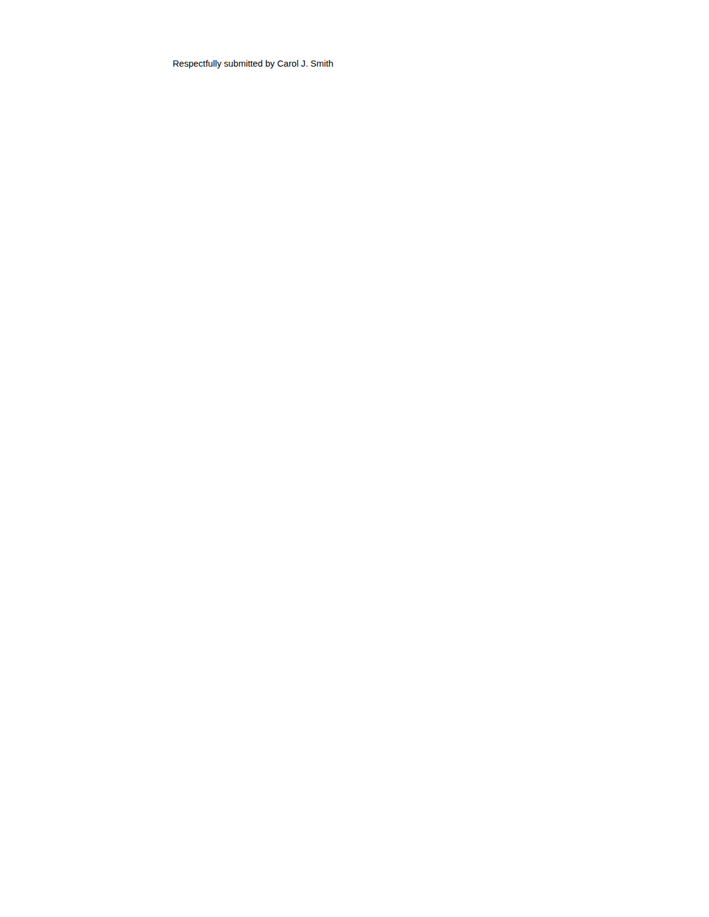Respectfully submitted by Carol J. Smith